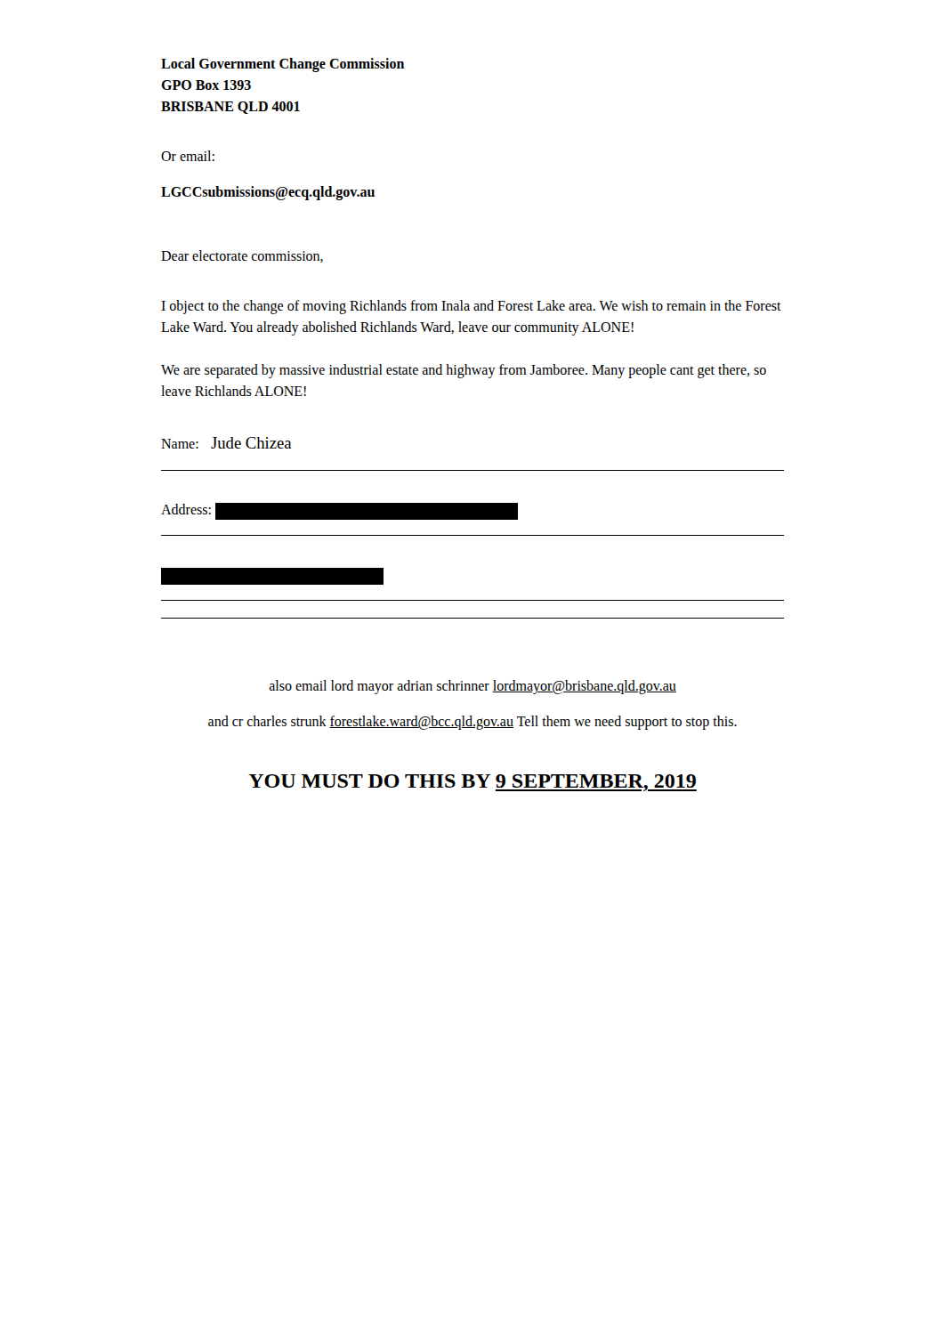Local Government Change Commission
GPO Box 1393
BRISBANE QLD 4001
Or email:
LGCCsubmissions@ecq.qld.gov.au
Dear electorate commission,
I object to the change of moving Richlands from Inala and Forest Lake area. We wish to remain in the Forest Lake Ward. You already abolished Richlands Ward, leave our community ALONE!
We are separated by massive industrial estate and highway from Jamboree. Many people cant get there, so leave Richlands ALONE!
Name: Jude Chizea
Address:
also email lord mayor adrian schrinner lordmayor@brisbane.qld.gov.au
and cr charles strunk forestlake.ward@bcc.qld.gov.au Tell them we need support to stop this.
YOU MUST DO THIS BY 9 SEPTEMBER, 2019